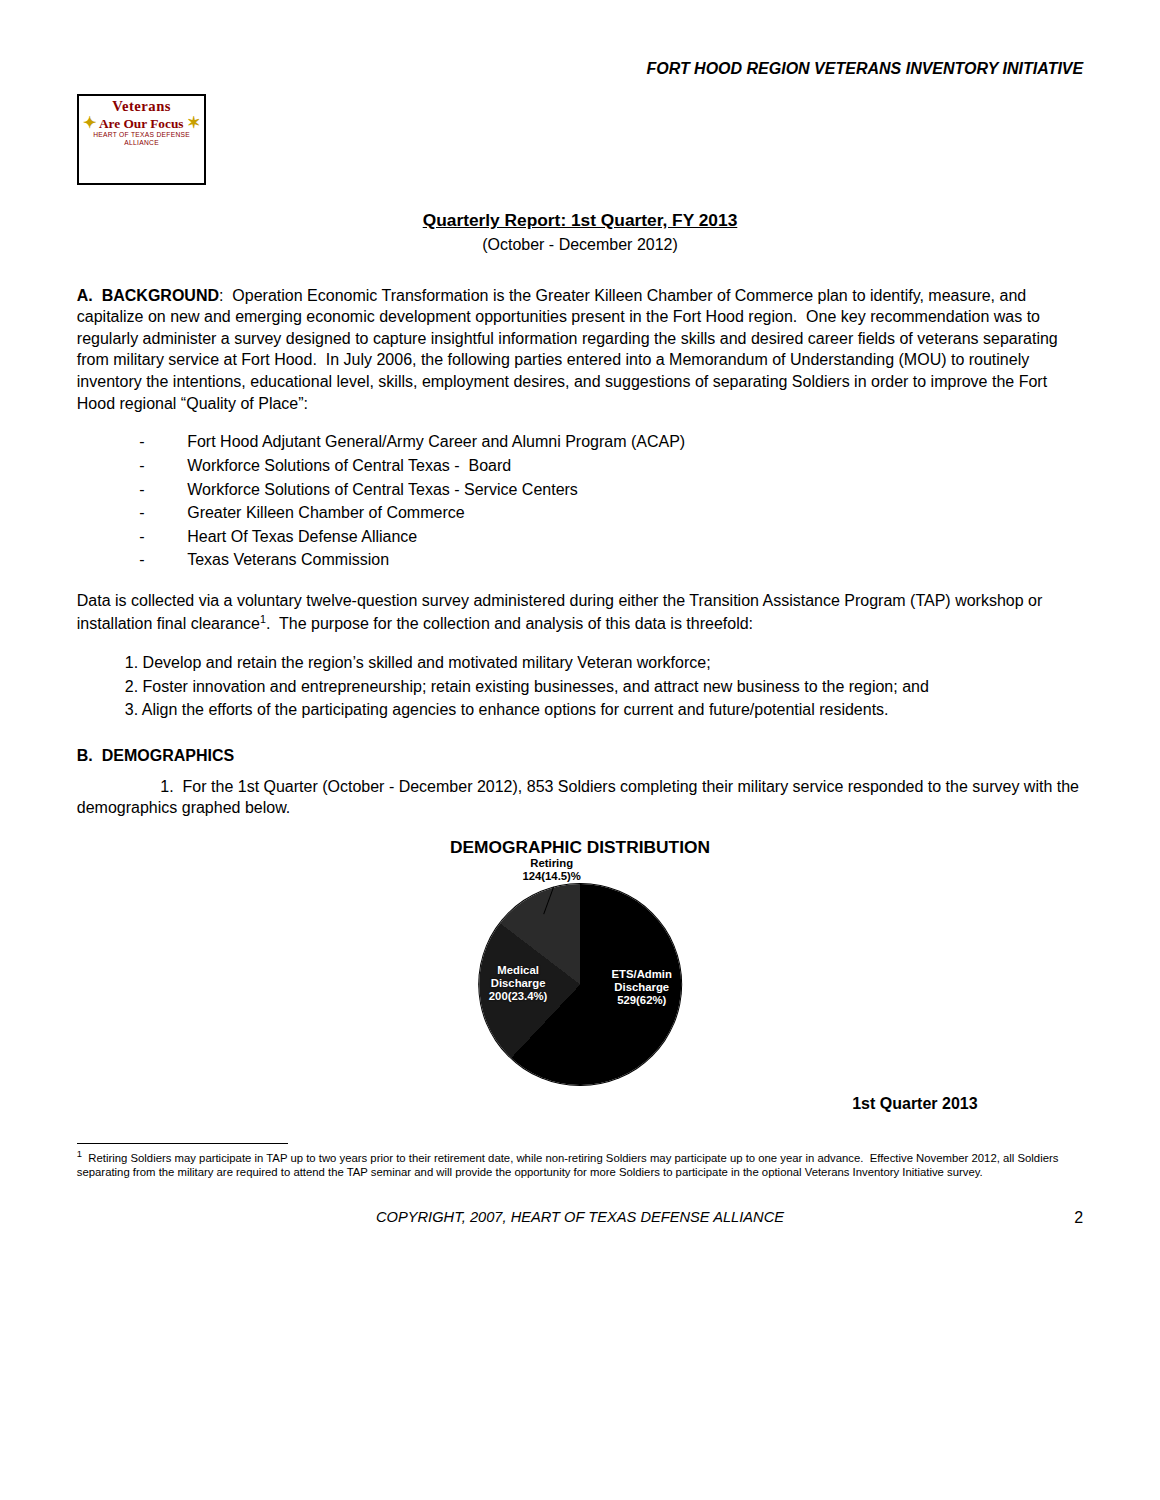FORT HOOD REGION VETERANS INVENTORY INITIATIVE
Veterans
✦ Are Our Focus ✶
HEART OF TEXAS DEFENSE ALLIANCE
Quarterly Report: 1st Quarter, FY 2013
(October - December 2012)
A. BACKGROUND: Operation Economic Transformation is the Greater Killeen Chamber of Commerce plan to identify, measure, and capitalize on new and emerging economic development opportunities present in the Fort Hood region. One key recommendation was to regularly administer a survey designed to capture insightful information regarding the skills and desired career fields of veterans separating from military service at Fort Hood. In July 2006, the following parties entered into a Memorandum of Understanding (MOU) to routinely inventory the intentions, educational level, skills, employment desires, and suggestions of separating Soldiers in order to improve the Fort Hood regional “Quality of Place”:
Fort Hood Adjutant General/Army Career and Alumni Program (ACAP)
Workforce Solutions of Central Texas - Board
Workforce Solutions of Central Texas - Service Centers
Greater Killeen Chamber of Commerce
Heart Of Texas Defense Alliance
Texas Veterans Commission
Data is collected via a voluntary twelve-question survey administered during either the Transition Assistance Program (TAP) workshop or installation final clearance1. The purpose for the collection and analysis of this data is threefold:
1. Develop and retain the region’s skilled and motivated military Veteran workforce;
2. Foster innovation and entrepreneurship; retain existing businesses, and attract new business to the region; and
3. Align the efforts of the participating agencies to enhance options for current and future/potential residents.
B. DEMOGRAPHICS
1. For the 1st Quarter (October - December 2012), 853 Soldiers completing their military service responded to the survey with the demographics graphed below.
DEMOGRAPHIC DISTRIBUTION
ETS/Admin
Discharge
529(62%)
Medical
Discharge
200(23.4%)
Retiring
124(14.5)%
1st Quarter 2013
1 Retiring Soldiers may participate in TAP up to two years prior to their retirement date, while non-retiring Soldiers may participate up to one year in advance. Effective November 2012, all Soldiers separating from the military are required to attend the TAP seminar and will provide the opportunity for more Soldiers to participate in the optional Veterans Inventory Initiative survey.
COPYRIGHT, 2007, HEART OF TEXAS DEFENSE ALLIANCE 2